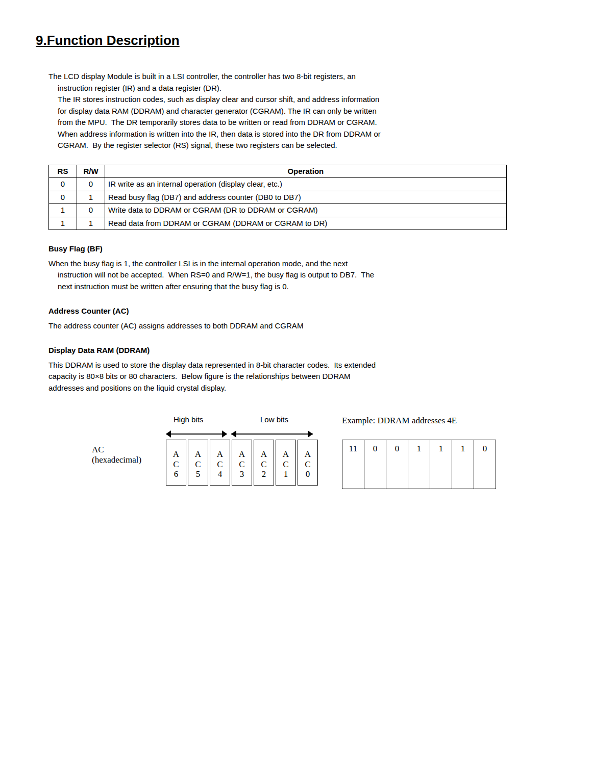9.Function Description
The LCD display Module is built in a LSI controller, the controller has two 8-bit registers, an
instruction register (IR) and a data register (DR).
The IR stores instruction codes, such as display clear and cursor shift, and address information
for display data RAM (DDRAM) and character generator (CGRAM). The IR can only be written
from the MPU. The DR temporarily stores data to be written or read from DDRAM or CGRAM.
When address information is written into the IR, then data is stored into the DR from DDRAM or
CGRAM. By the register selector (RS) signal, these two registers can be selected.
| RS | R/W | Operation |
| --- | --- | --- |
| 0 | 0 | IR write as an internal operation (display clear, etc.) |
| 0 | 1 | Read busy flag (DB7) and address counter (DB0 to DB7) |
| 1 | 0 | Write data to DDRAM or CGRAM (DR to DDRAM or CGRAM) |
| 1 | 1 | Read data from DDRAM or CGRAM (DDRAM or CGRAM to DR) |
Busy Flag (BF)
When the busy flag is 1, the controller LSI is in the internal operation mode, and the next
instruction will not be accepted. When RS=0 and R/W=1, the busy flag is output to DB7. The
next instruction must be written after ensuring that the busy flag is 0.
Address Counter (AC)
The address counter (AC) assigns addresses to both DDRAM and CGRAM
Display Data RAM (DDRAM)
This DDRAM is used to store the display data represented in 8-bit character codes. Its extended
capacity is 80×8 bits or 80 characters. Below figure is the relationships between DDRAM
addresses and positions on the liquid crystal display.
High bits Low bits Example: DDRAM addresses 4E
AC
(hexadecimal)
A
C
6
A
C
5
A
C
4
A
C
3
A
C
2
A
C
1
A
C
0
| 11 | 0 | 0 | 1 | 1 | 1 | 0 |